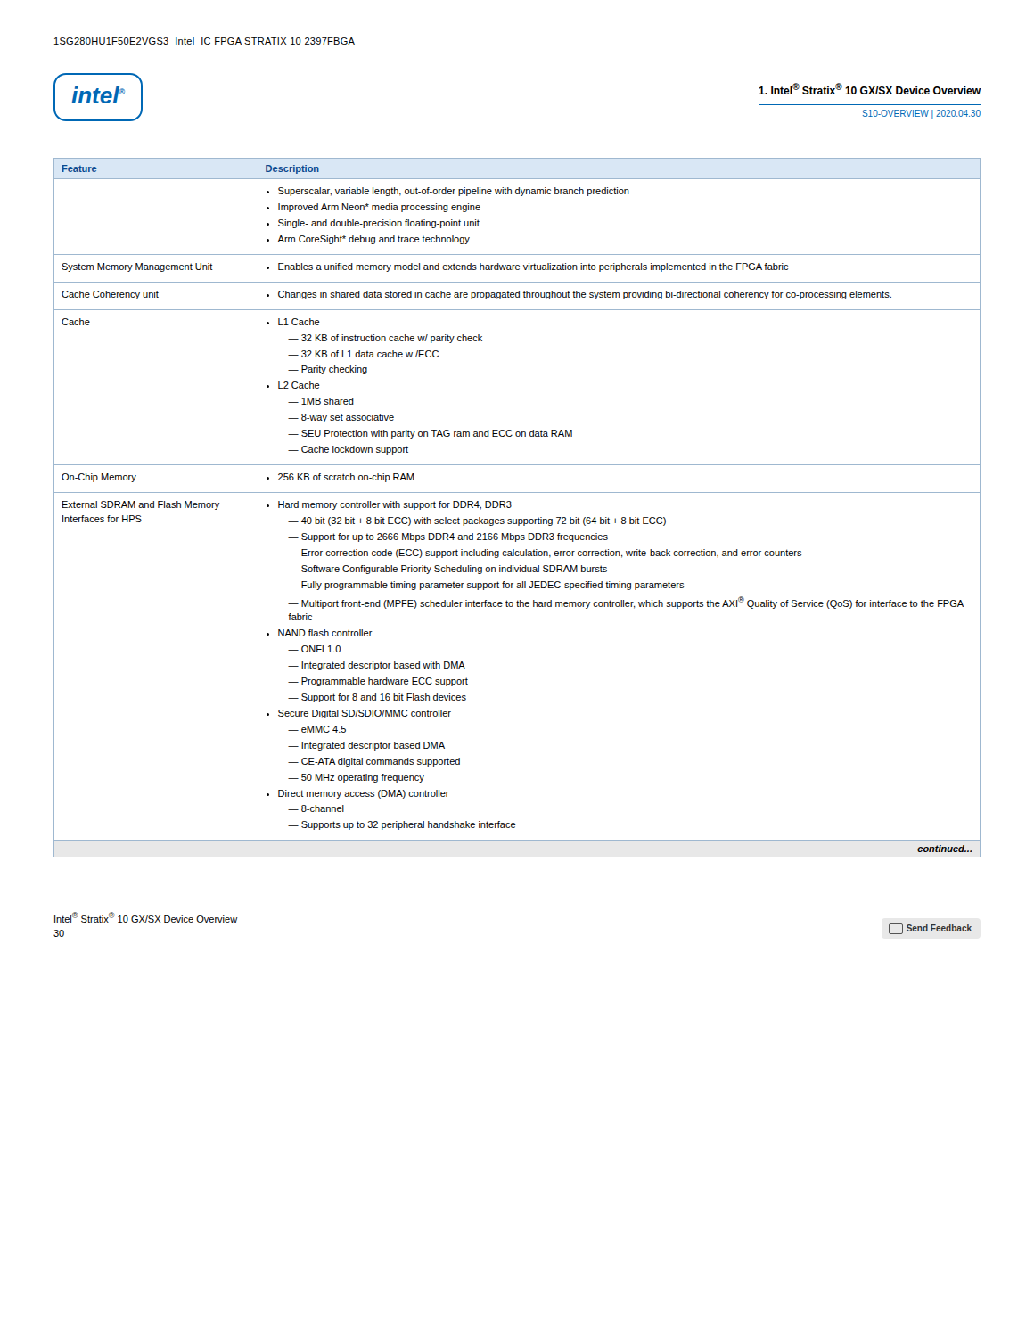1SG280HU1F50E2VGS3 Intel IC FPGA STRATIX 10 2397FBGA
intel®
1. Intel® Stratix® 10 GX/SX Device Overview
S10-OVERVIEW | 2020.04.30
| Feature | Description |
| --- | --- |
| | Superscalar, variable length, out-of-order pipeline with dynamic branch prediction Improved Arm Neon* media processing engine Single- and double-precision floating-point unit Arm CoreSight* debug and trace technology |
| System Memory Management Unit | Enables a unified memory model and extends hardware virtualization into peripherals implemented in the FPGA fabric |
| Cache Coherency unit | Changes in shared data stored in cache are propagated throughout the system providing bi-directional coherency for co-processing elements. |
| Cache | L1 Cache 32 KB of instruction cache w/ parity check 32 KB of L1 data cache w /ECC Parity checking L2 Cache 1MB shared 8-way set associative SEU Protection with parity on TAG ram and ECC on data RAM Cache lockdown support |
| On-Chip Memory | 256 KB of scratch on-chip RAM |
| External SDRAM and Flash Memory Interfaces for HPS | Hard memory controller with support for DDR4, DDR3 40 bit (32 bit + 8 bit ECC) with select packages supporting 72 bit (64 bit + 8 bit ECC) Support for up to 2666 Mbps DDR4 and 2166 Mbps DDR3 frequencies Error correction code (ECC) support including calculation, error correction, write-back correction, and error counters Software Configurable Priority Scheduling on individual SDRAM bursts Fully programmable timing parameter support for all JEDEC-specified timing parameters Multiport front-end (MPFE) scheduler interface to the hard memory controller, which supports the AXI ® Quality of Service (QoS) for interface to the FPGA fabric NAND flash controller ONFI 1.0 Integrated descriptor based with DMA Programmable hardware ECC support Support for 8 and 16 bit Flash devices Secure Digital SD/SDIO/MMC controller eMMC 4.5 Integrated descriptor based DMA CE-ATA digital commands supported 50 MHz operating frequency Direct memory access (DMA) controller 8-channel Supports up to 32 peripheral handshake interface |
continued...
Intel® Stratix® 10 GX/SX Device Overview
30
Send Feedback